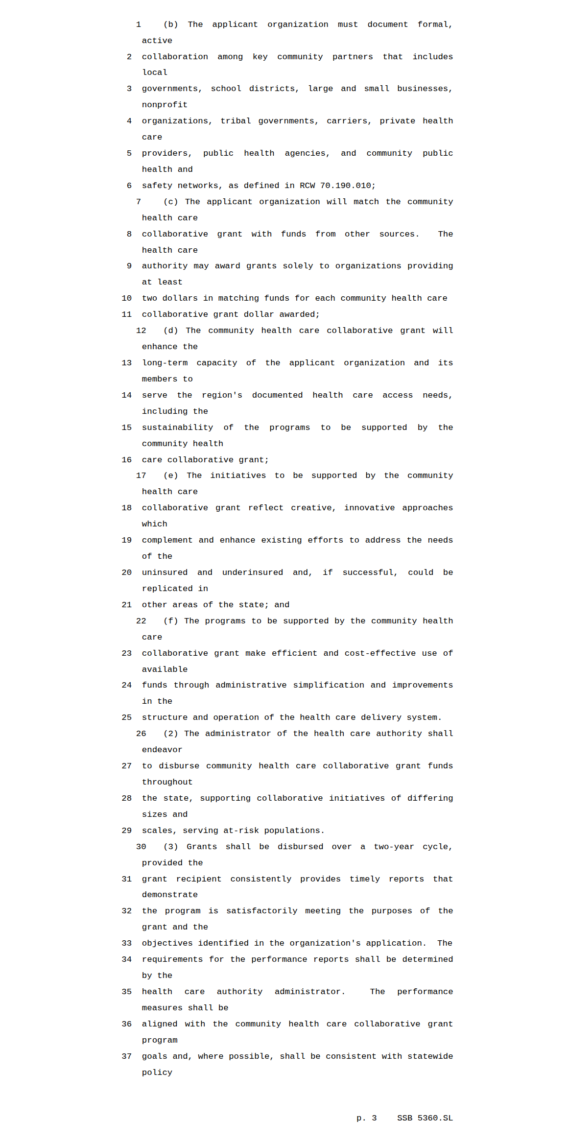(b) The applicant organization must document formal, active
collaboration among key community partners that includes local
governments, school districts, large and small businesses, nonprofit
organizations, tribal governments, carriers, private health care
providers, public health agencies, and community public health and
safety networks, as defined in RCW 70.190.010;
(c) The applicant organization will match the community health care
collaborative grant with funds from other sources. The health care
authority may award grants solely to organizations providing at least
two dollars in matching funds for each community health care
collaborative grant dollar awarded;
(d) The community health care collaborative grant will enhance the
long-term capacity of the applicant organization and its members to
serve the region's documented health care access needs, including the
sustainability of the programs to be supported by the community health
care collaborative grant;
(e) The initiatives to be supported by the community health care
collaborative grant reflect creative, innovative approaches which
complement and enhance existing efforts to address the needs of the
uninsured and underinsured and, if successful, could be replicated in
other areas of the state; and
(f) The programs to be supported by the community health care
collaborative grant make efficient and cost-effective use of available
funds through administrative simplification and improvements in the
structure and operation of the health care delivery system.
(2) The administrator of the health care authority shall endeavor
to disburse community health care collaborative grant funds throughout
the state, supporting collaborative initiatives of differing sizes and
scales, serving at-risk populations.
(3) Grants shall be disbursed over a two-year cycle, provided the
grant recipient consistently provides timely reports that demonstrate
the program is satisfactorily meeting the purposes of the grant and the
objectives identified in the organization's application. The
requirements for the performance reports shall be determined by the
health care authority administrator. The performance measures shall be
aligned with the community health care collaborative grant program
goals and, where possible, shall be consistent with statewide policy
p. 3 SSB 5360.SL